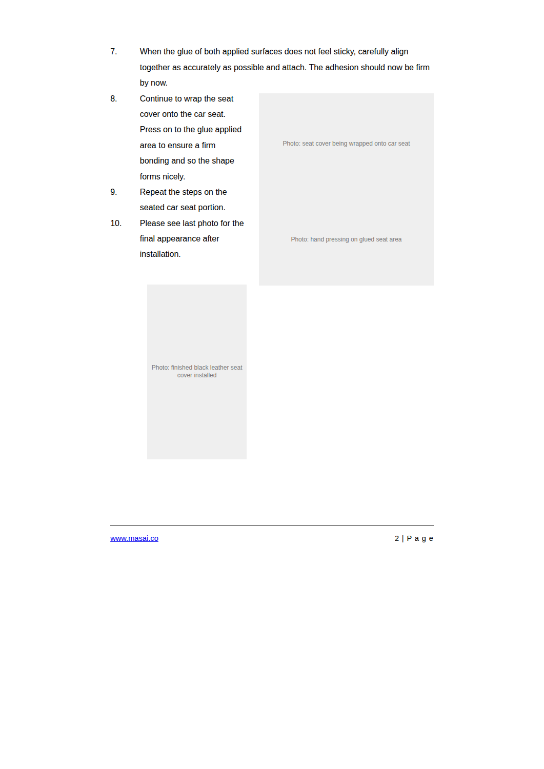7. When the glue of both applied surfaces does not feel sticky, carefully align together as accurately as possible and attach. The adhesion should now be firm by now.
Photo: seat cover being wrapped onto car seat
Photo: hand pressing on glued seat area
8. Continue to wrap the seat cover onto the car seat. Press on to the glue applied area to ensure a firm bonding and so the shape forms nicely.
9. Repeat the steps on the seated car seat portion.
10. Please see last photo for the final appearance after installation.
Photo: finished black leather seat cover installed
www.masai.co 2 | P a g e